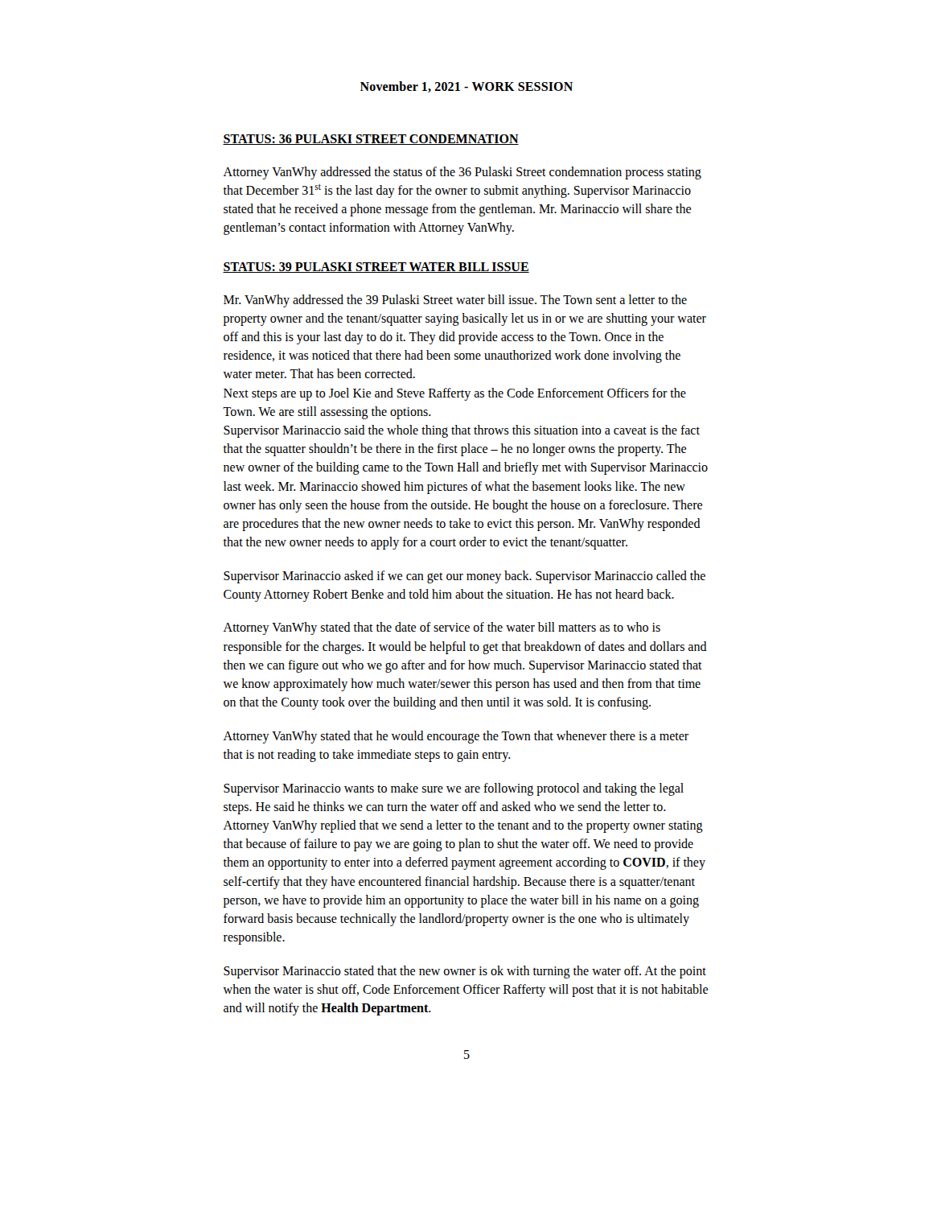November 1, 2021 - WORK SESSION
Status: 36 Pulaski Street Condemnation
Attorney VanWhy addressed the status of the 36 Pulaski Street condemnation process stating that December 31st is the last day for the owner to submit anything. Supervisor Marinaccio stated that he received a phone message from the gentleman. Mr. Marinaccio will share the gentleman’s contact information with Attorney VanWhy.
Status: 39 Pulaski Street Water Bill Issue
Mr. VanWhy addressed the 39 Pulaski Street water bill issue. The Town sent a letter to the property owner and the tenant/squatter saying basically let us in or we are shutting your water off and this is your last day to do it. They did provide access to the Town. Once in the residence, it was noticed that there had been some unauthorized work done involving the water meter. That has been corrected.
Next steps are up to Joel Kie and Steve Rafferty as the Code Enforcement Officers for the Town. We are still assessing the options.
Supervisor Marinaccio said the whole thing that throws this situation into a caveat is the fact that the squatter shouldn’t be there in the first place – he no longer owns the property. The new owner of the building came to the Town Hall and briefly met with Supervisor Marinaccio last week. Mr. Marinaccio showed him pictures of what the basement looks like. The new owner has only seen the house from the outside. He bought the house on a foreclosure. There are procedures that the new owner needs to take to evict this person. Mr. VanWhy responded that the new owner needs to apply for a court order to evict the tenant/squatter.
Supervisor Marinaccio asked if we can get our money back. Supervisor Marinaccio called the County Attorney Robert Benke and told him about the situation. He has not heard back.
Attorney VanWhy stated that the date of service of the water bill matters as to who is responsible for the charges. It would be helpful to get that breakdown of dates and dollars and then we can figure out who we go after and for how much. Supervisor Marinaccio stated that we know approximately how much water/sewer this person has used and then from that time on that the County took over the building and then until it was sold. It is confusing.
Attorney VanWhy stated that he would encourage the Town that whenever there is a meter that is not reading to take immediate steps to gain entry.
Supervisor Marinaccio wants to make sure we are following protocol and taking the legal steps. He said he thinks we can turn the water off and asked who we send the letter to. Attorney VanWhy replied that we send a letter to the tenant and to the property owner stating that because of failure to pay we are going to plan to shut the water off. We need to provide them an opportunity to enter into a deferred payment agreement according to COVID, if they self-certify that they have encountered financial hardship. Because there is a squatter/tenant person, we have to provide him an opportunity to place the water bill in his name on a going forward basis because technically the landlord/property owner is the one who is ultimately responsible.
Supervisor Marinaccio stated that the new owner is ok with turning the water off. At the point when the water is shut off, Code Enforcement Officer Rafferty will post that it is not habitable and will notify the Health Department.
5